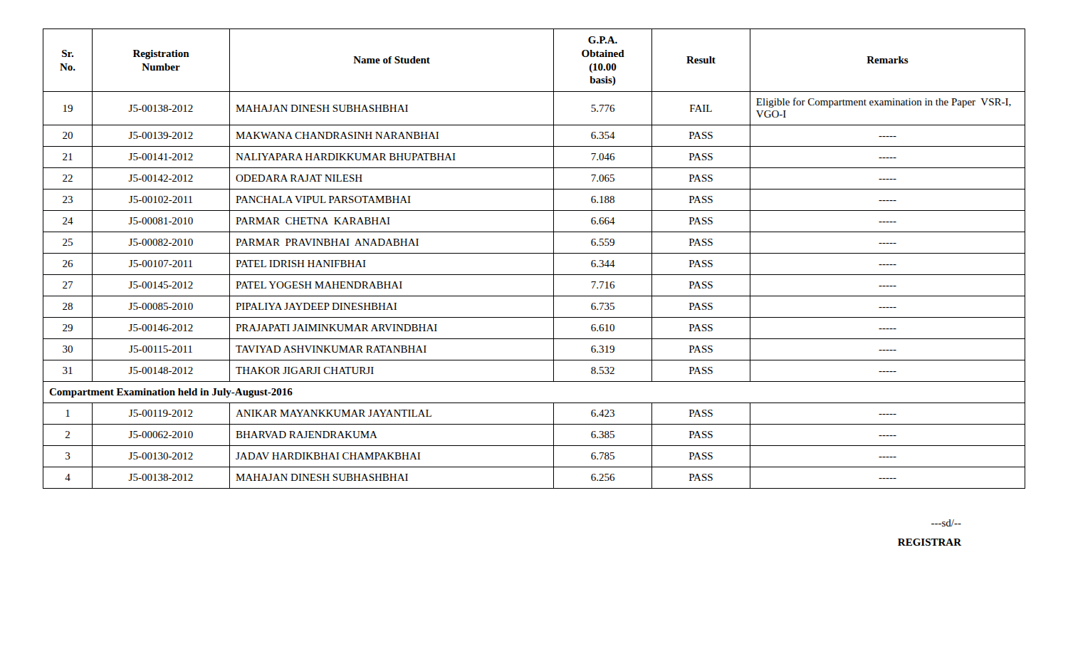| Sr. No. | Registration Number | Name of Student | G.P.A. Obtained (10.00 basis) | Result | Remarks |
| --- | --- | --- | --- | --- | --- |
| 19 | J5-00138-2012 | MAHAJAN DINESH SUBHASHBHAI | 5.776 | FAIL | Eligible for Compartment examination in the Paper VSR-I, VGO-I |
| 20 | J5-00139-2012 | MAKWANA CHANDRASINH NARANBHAI | 6.354 | PASS | ----- |
| 21 | J5-00141-2012 | NALIYAPARA HARDIKKUMAR BHUPATBHAI | 7.046 | PASS | ----- |
| 22 | J5-00142-2012 | ODEDARA RAJAT NILESH | 7.065 | PASS | ----- |
| 23 | J5-00102-2011 | PANCHALA VIPUL PARSOTAMBHAI | 6.188 | PASS | ----- |
| 24 | J5-00081-2010 | PARMAR CHETNA KARABHAI | 6.664 | PASS | ----- |
| 25 | J5-00082-2010 | PARMAR PRAVINBHAI ANADABHAI | 6.559 | PASS | ----- |
| 26 | J5-00107-2011 | PATEL IDRISH HANIFBHAI | 6.344 | PASS | ----- |
| 27 | J5-00145-2012 | PATEL YOGESH MAHENDRABHAI | 7.716 | PASS | ----- |
| 28 | J5-00085-2010 | PIPALIYA JAYDEEP DINESHBHAI | 6.735 | PASS | ----- |
| 29 | J5-00146-2012 | PRAJAPATI JAIMINKUMAR ARVINDBHAI | 6.610 | PASS | ----- |
| 30 | J5-00115-2011 | TAVIYAD ASHVINKUMAR RATANBHAI | 6.319 | PASS | ----- |
| 31 | J5-00148-2012 | THAKOR JIGARJI CHATURJI | 8.532 | PASS | ----- |
| Compartment Examination held in July-August-2016 |
| 1 | J5-00119-2012 | ANIKAR MAYANKKUMAR JAYANTILAL | 6.423 | PASS | ----- |
| 2 | J5-00062-2010 | BHARVAD RAJENDRAKUMA | 6.385 | PASS | ----- |
| 3 | J5-00130-2012 | JADAV HARDIKBHAI CHAMPAKBHAI | 6.785 | PASS | ----- |
| 4 | J5-00138-2012 | MAHAJAN DINESH SUBHASHBHAI | 6.256 | PASS | ----- |
---sd/--
REGISTRAR